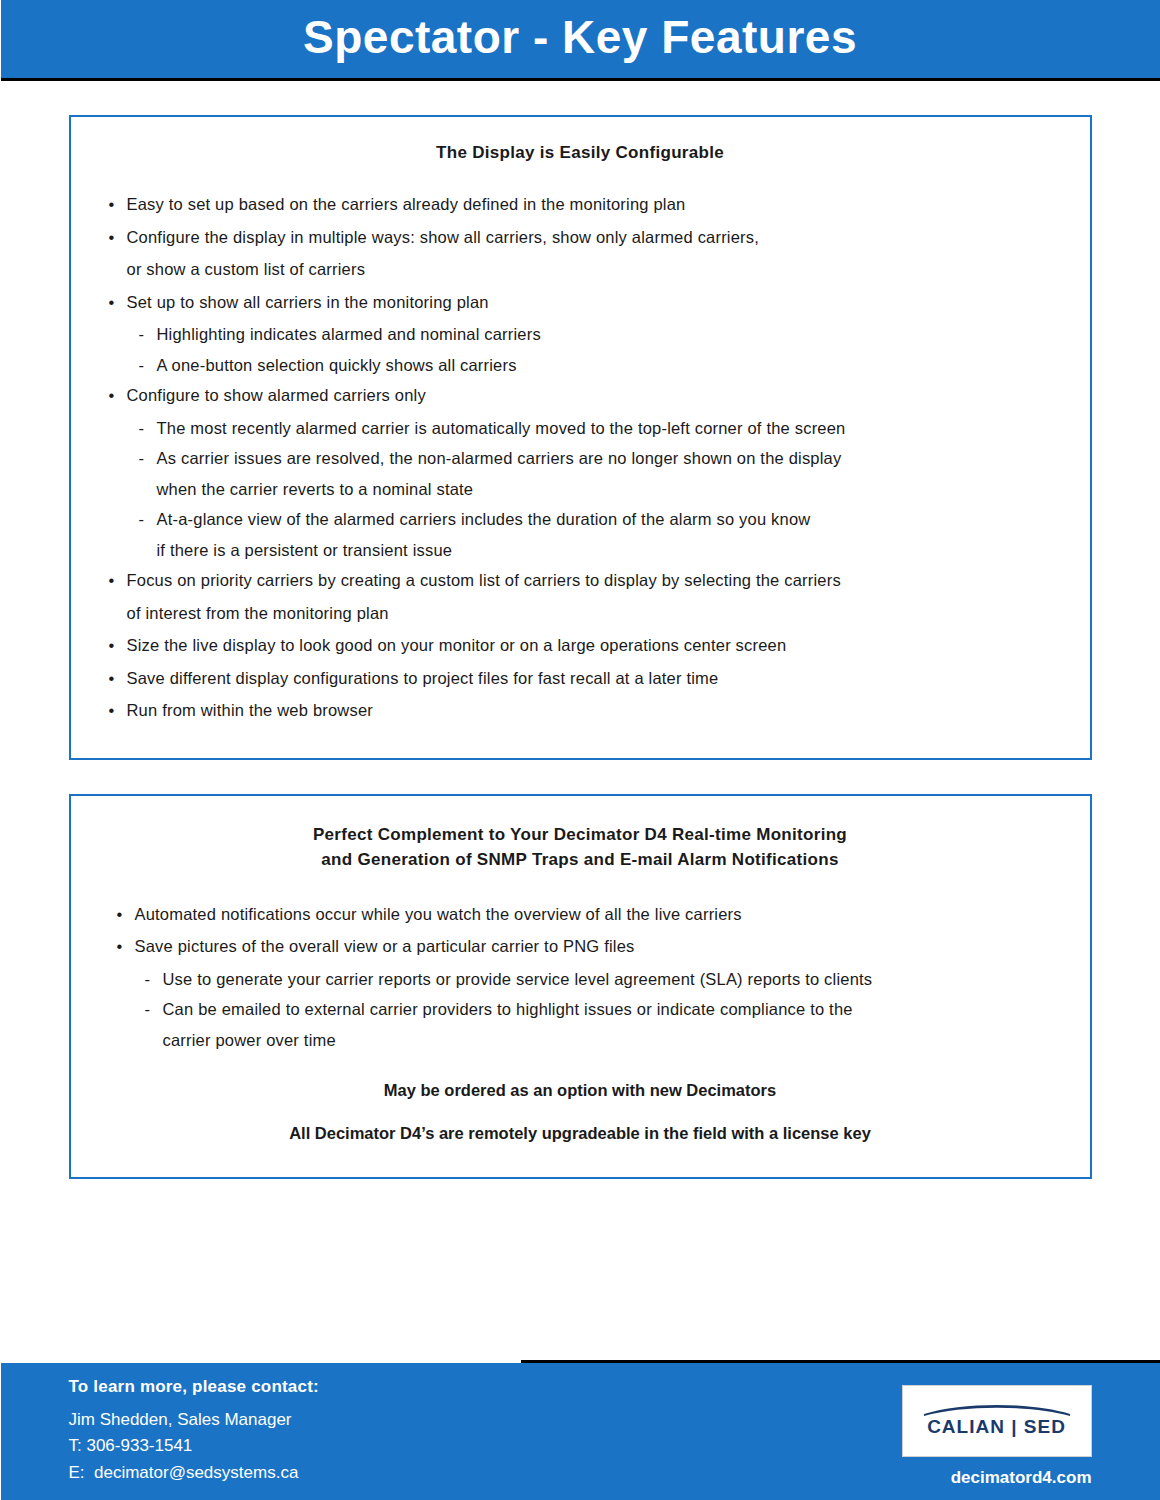Spectator - Key Features
The Display is Easily Configurable
Easy to set up based on the carriers already defined in the monitoring plan
Configure the display in multiple ways: show all carriers, show only alarmed carriers,
or show a custom list of carriers
Set up to show all carriers in the monitoring plan
Highlighting indicates alarmed and nominal carriers
A one-button selection quickly shows all carriers
Configure to show alarmed carriers only
The most recently alarmed carrier is automatically moved to the top-left corner of the screen
As carrier issues are resolved, the non-alarmed carriers are no longer shown on the display
when the carrier reverts to a nominal state
At-a-glance view of the alarmed carriers includes the duration of the alarm so you know
if there is a persistent or transient issue
Focus on priority carriers by creating a custom list of carriers to display by selecting the carriers
of interest from the monitoring plan
Size the live display to look good on your monitor or on a large operations center screen
Save different display configurations to project files for fast recall at a later time
Run from within the web browser
Perfect Complement to Your Decimator D4 Real-time Monitoring
and Generation of SNMP Traps and E-mail Alarm Notifications
Automated notifications occur while you watch the overview of all the live carriers
Save pictures of the overall view or a particular carrier to PNG files
Use to generate your carrier reports or provide service level agreement (SLA) reports to clients
Can be emailed to external carrier providers to highlight issues or indicate compliance to the
carrier power over time
May be ordered as an option with new Decimators
All Decimator D4’s are remotely upgradeable in the field with a license key
To learn more, please contact:
Jim Shedden, Sales Manager
T: 306-933-1541
E: decimator@sedsystems.ca
CALIAN | SED
decimatord4.com